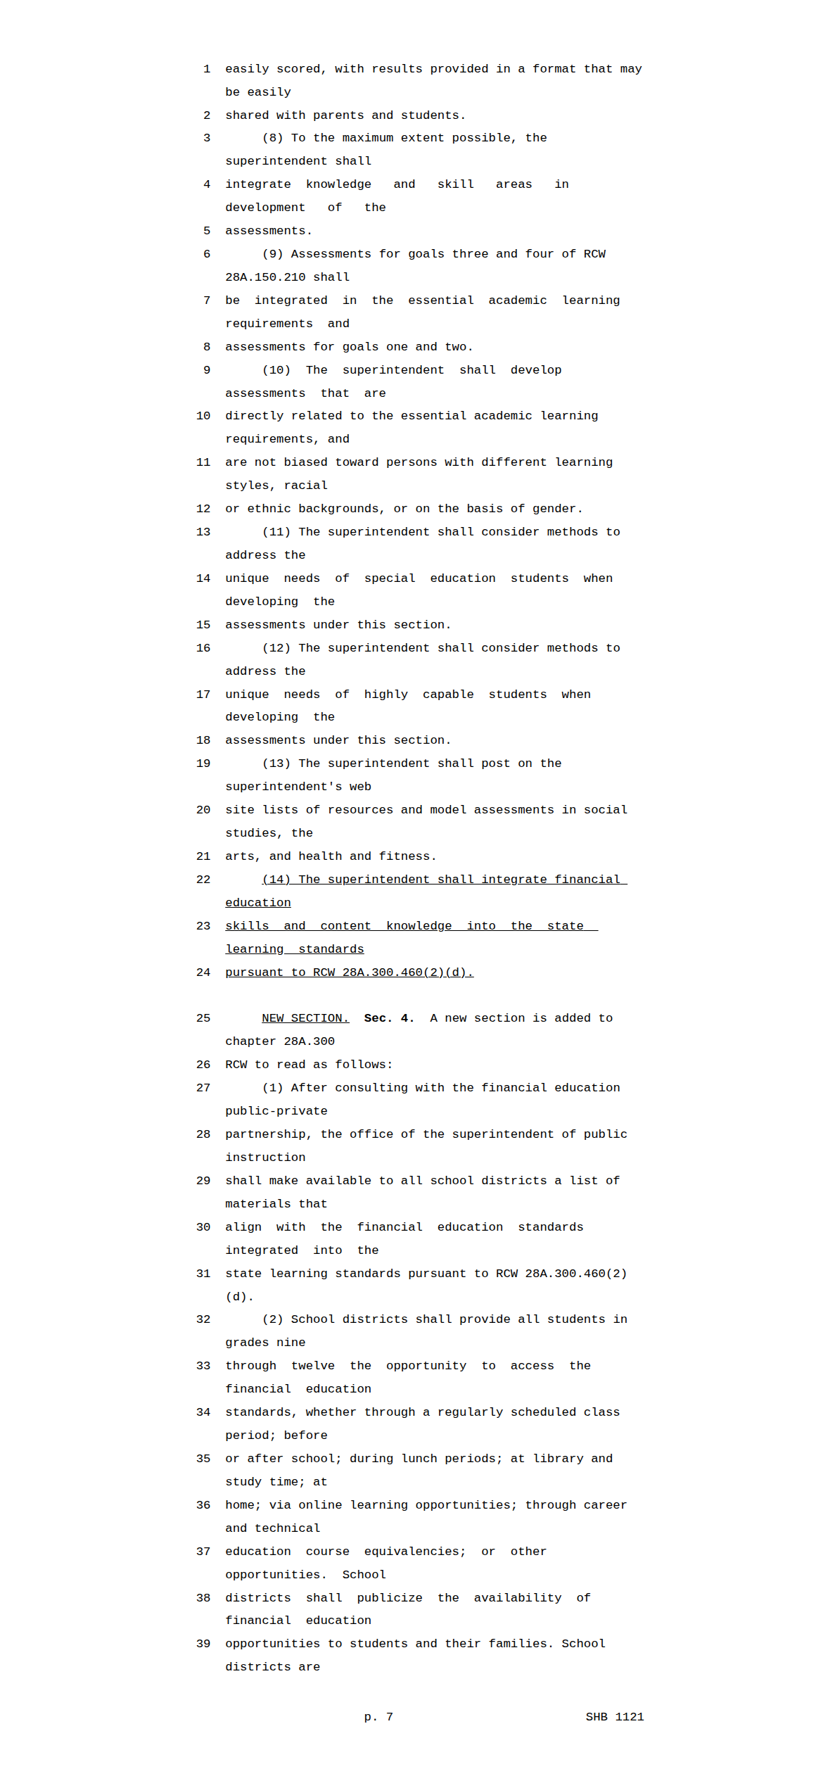1 easily scored, with results provided in a format that may be easily
2 shared with parents and students.
3 (8) To the maximum extent possible, the superintendent shall
4 integrate knowledge and skill areas in development of the
5 assessments.
6 (9) Assessments for goals three and four of RCW 28A.150.210 shall
7 be integrated in the essential academic learning requirements and
8 assessments for goals one and two.
9 (10) The superintendent shall develop assessments that are
10 directly related to the essential academic learning requirements, and
11 are not biased toward persons with different learning styles, racial
12 or ethnic backgrounds, or on the basis of gender.
13 (11) The superintendent shall consider methods to address the
14 unique needs of special education students when developing the
15 assessments under this section.
16 (12) The superintendent shall consider methods to address the
17 unique needs of highly capable students when developing the
18 assessments under this section.
19 (13) The superintendent shall post on the superintendent's web
20 site lists of resources and model assessments in social studies, the
21 arts, and health and fitness.
22 (14) The superintendent shall integrate financial education
23 skills and content knowledge into the state learning standards
24 pursuant to RCW 28A.300.460(2)(d).
25 NEW SECTION. Sec. 4. A new section is added to chapter 28A.300
26 RCW to read as follows:
27 (1) After consulting with the financial education public-private
28 partnership, the office of the superintendent of public instruction
29 shall make available to all school districts a list of materials that
30 align with the financial education standards integrated into the
31 state learning standards pursuant to RCW 28A.300.460(2)(d).
32 (2) School districts shall provide all students in grades nine
33 through twelve the opportunity to access the financial education
34 standards, whether through a regularly scheduled class period; before
35 or after school; during lunch periods; at library and study time; at
36 home; via online learning opportunities; through career and technical
37 education course equivalencies; or other opportunities. School
38 districts shall publicize the availability of financial education
39 opportunities to students and their families. School districts are
p. 7 SHB 1121